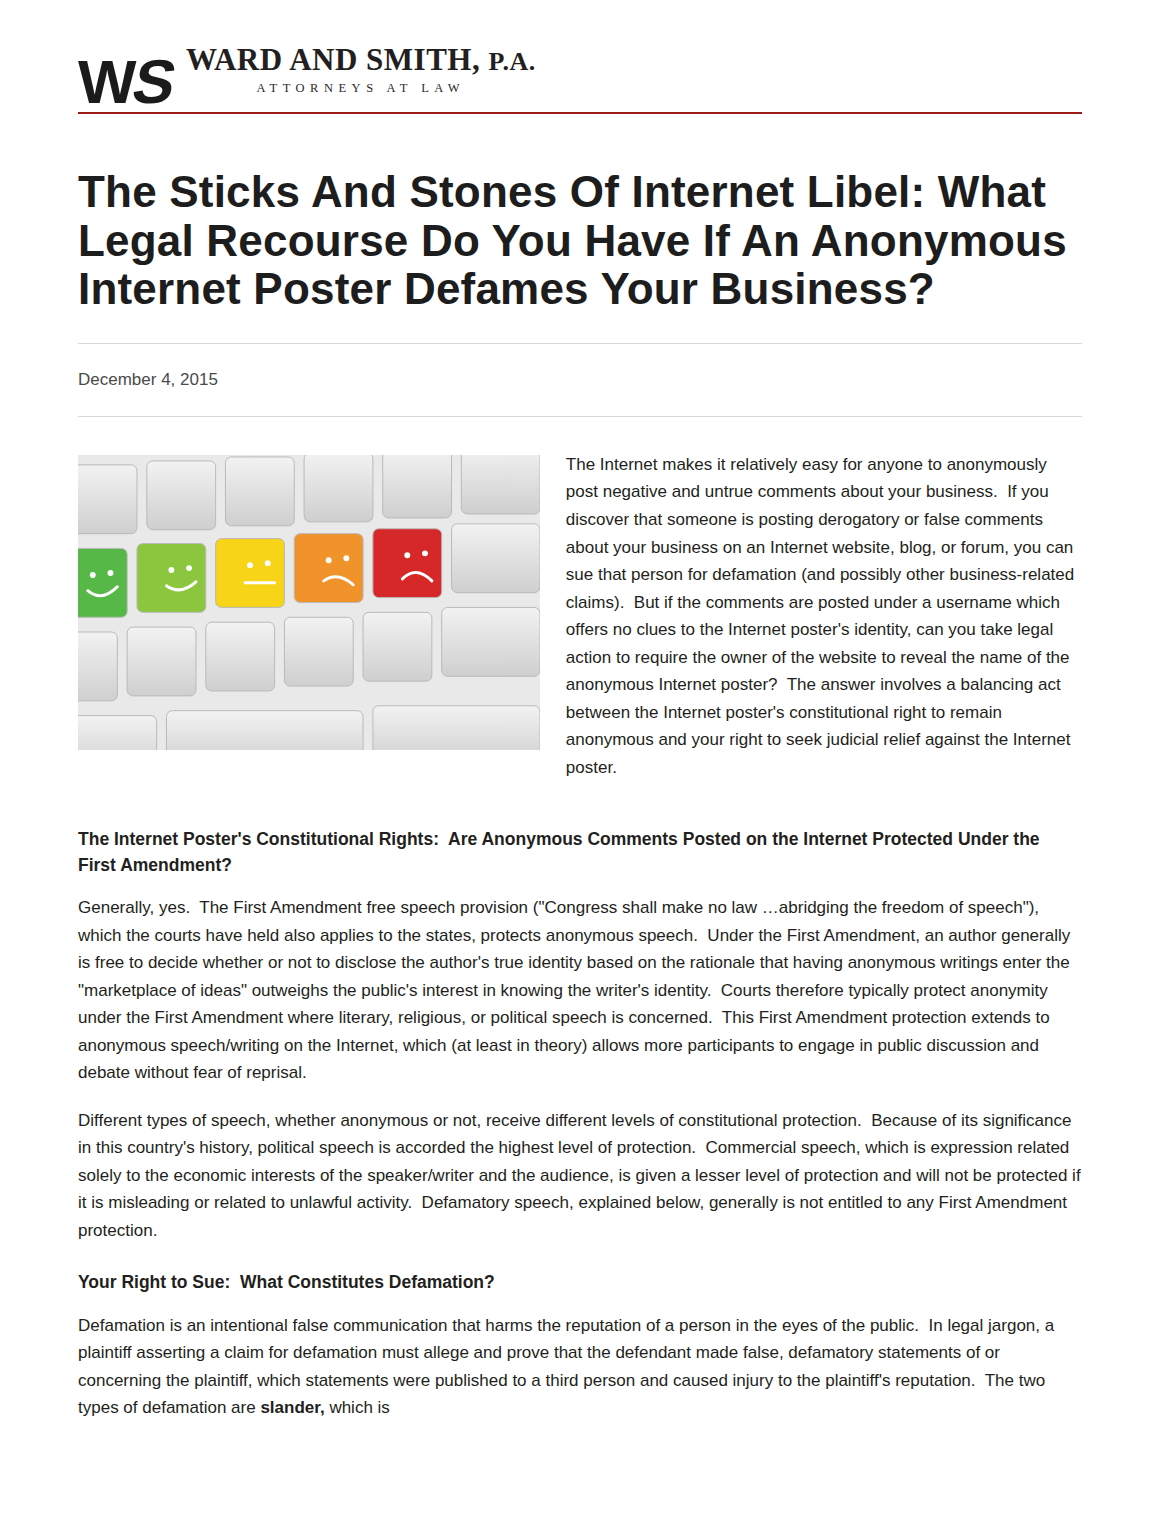WS
WARD AND SMITH, P.A.
Attorneys at Law
The Sticks And Stones Of Internet Libel: What Legal Recourse Do You Have If An Anonymous Internet Poster Defames Your Business?
December 4, 2015
The Internet makes it relatively easy for anyone to anonymously post negative and untrue comments about your business. If you discover that someone is posting derogatory or false comments about your business on an Internet website, blog, or forum, you can sue that person for defamation (and possibly other business-related claims). But if the comments are posted under a username which offers no clues to the Internet poster's identity, can you take legal action to require the owner of the website to reveal the name of the anonymous Internet poster? The answer involves a balancing act between the Internet poster's constitutional right to remain anonymous and your right to seek judicial relief against the Internet poster.
The Internet Poster's Constitutional Rights: Are Anonymous Comments Posted on the Internet Protected Under the First Amendment?
Generally, yes. The First Amendment free speech provision ("Congress shall make no law …abridging the freedom of speech"), which the courts have held also applies to the states, protects anonymous speech. Under the First Amendment, an author generally is free to decide whether or not to disclose the author's true identity based on the rationale that having anonymous writings enter the "marketplace of ideas" outweighs the public's interest in knowing the writer's identity. Courts therefore typically protect anonymity under the First Amendment where literary, religious, or political speech is concerned. This First Amendment protection extends to anonymous speech/writing on the Internet, which (at least in theory) allows more participants to engage in public discussion and debate without fear of reprisal.
Different types of speech, whether anonymous or not, receive different levels of constitutional protection. Because of its significance in this country's history, political speech is accorded the highest level of protection. Commercial speech, which is expression related solely to the economic interests of the speaker/writer and the audience, is given a lesser level of protection and will not be protected if it is misleading or related to unlawful activity. Defamatory speech, explained below, generally is not entitled to any First Amendment protection.
Your Right to Sue: What Constitutes Defamation?
Defamation is an intentional false communication that harms the reputation of a person in the eyes of the public. In legal jargon, a plaintiff asserting a claim for defamation must allege and prove that the defendant made false, defamatory statements of or concerning the plaintiff, which statements were published to a third person and caused injury to the plaintiff's reputation. The two types of defamation are slander, which is